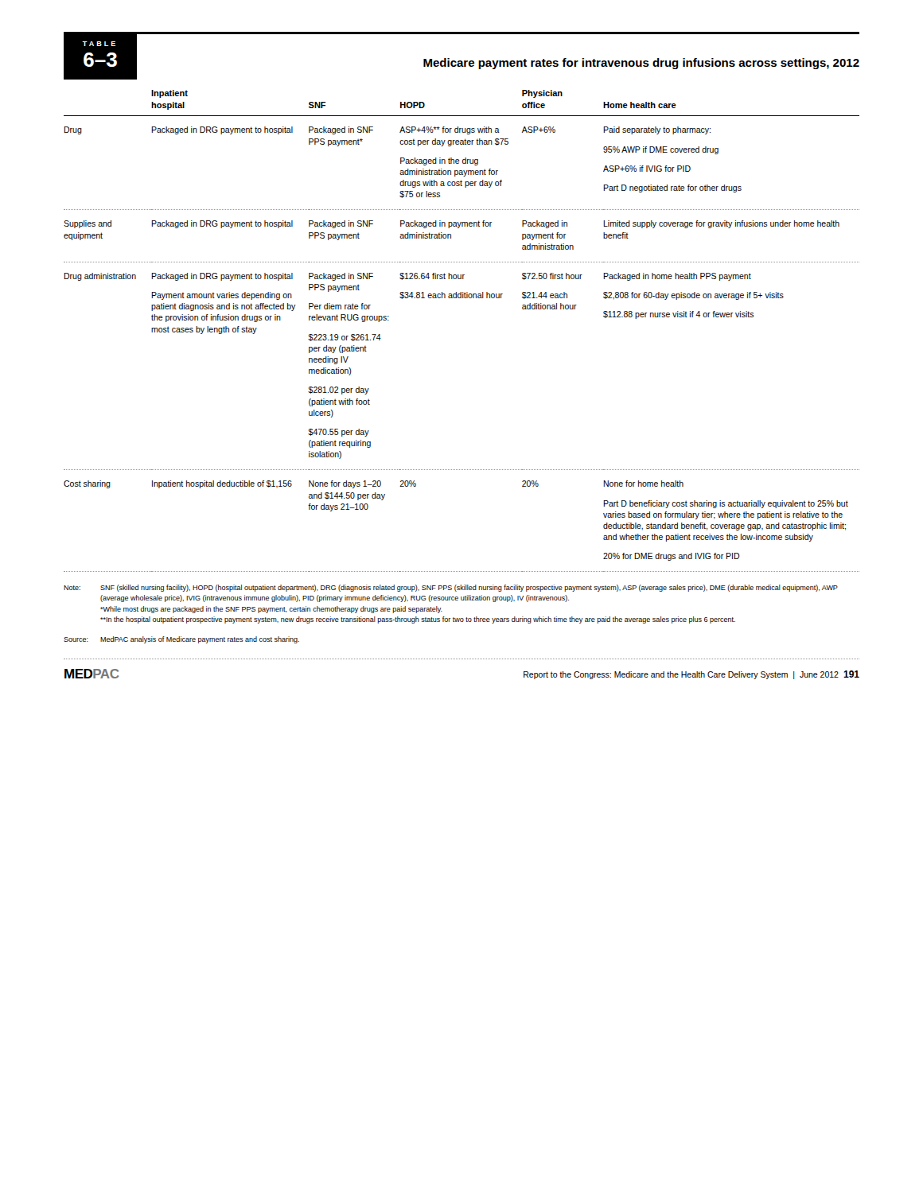TABLE 6–3
Medicare payment rates for intravenous drug infusions across settings, 2012
| | Inpatient hospital | SNF | HOPD | Physician office | Home health care |
| --- | --- | --- | --- | --- | --- |
| Drug | Packaged in DRG payment to hospital | Packaged in SNF PPS payment* | ASP+4%** for drugs with a cost per day greater than $75 Packaged in the drug administration payment for drugs with a cost per day of $75 or less | ASP+6% | Paid separately to pharmacy: 95% AWP if DME covered drug ASP+6% if IVIG for PID Part D negotiated rate for other drugs |
| Supplies and equipment | Packaged in DRG payment to hospital | Packaged in SNF PPS payment | Packaged in payment for administration | Packaged in payment for administration | Limited supply coverage for gravity infusions under home health benefit |
| Drug administration | Packaged in DRG payment to hospital Payment amount varies depending on patient diagnosis and is not affected by the provision of infusion drugs or in most cases by length of stay | Packaged in SNF PPS payment Per diem rate for relevant RUG groups: $223.19 or $261.74 per day (patient needing IV medication) $281.02 per day (patient with foot ulcers) $470.55 per day (patient requiring isolation) | $126.64 first hour $34.81 each additional hour | $72.50 first hour $21.44 each additional hour | Packaged in home health PPS payment $2,808 for 60-day episode on average if 5+ visits $112.88 per nurse visit if 4 or fewer visits |
| Cost sharing | Inpatient hospital deductible of $1,156 | None for days 1–20 and $144.50 per day for days 21–100 | 20% | 20% | None for home health Part D beneficiary cost sharing is actuarially equivalent to 25% but varies based on formulary tier; where the patient is relative to the deductible, standard benefit, coverage gap, and catastrophic limit; and whether the patient receives the low-income subsidy 20% for DME drugs and IVIG for PID |
Note:
SNF (skilled nursing facility), HOPD (hospital outpatient department), DRG (diagnosis related group), SNF PPS (skilled nursing facility prospective payment system), ASP (average sales price), DME (durable medical equipment), AWP (average wholesale price), IVIG (intravenous immune globulin), PID (primary immune deficiency), RUG (resource utilization group), IV (intravenous).
*While most drugs are packaged in the SNF PPS payment, certain chemotherapy drugs are paid separately.
**In the hospital outpatient prospective payment system, new drugs receive transitional pass-through status for two to three years during which time they are paid the average sales price plus 6 percent.
Source:
MedPAC analysis of Medicare payment rates and cost sharing.
MEDPAC
Report to the Congress: Medicare and the Health Care Delivery System | June 2012191